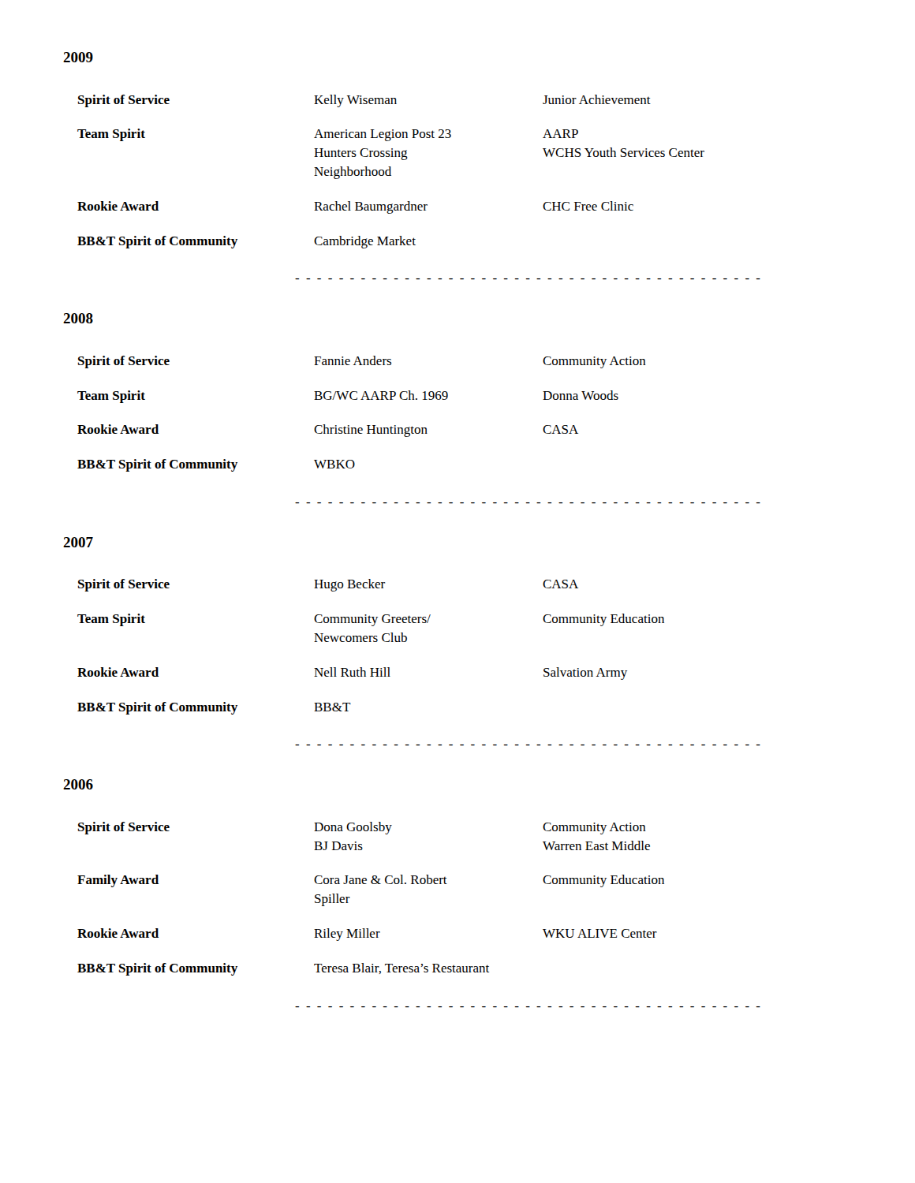2009
| Spirit of Service | Kelly Wiseman | Junior Achievement |
| Team Spirit | American Legion Post 23 Hunters Crossing Neighborhood | AARP WCHS Youth Services Center |
| Rookie Award | Rachel Baumgardner | CHC Free Clinic |
| BB&T Spirit of Community | Cambridge Market | |
- - - - - - - - - - - - - - - - - - - - - - - - - - - - - - - - - - - - - - - - - - -
2008
| Spirit of Service | Fannie Anders | Community Action |
| Team Spirit | BG/WC AARP Ch. 1969 | Donna Woods |
| Rookie Award | Christine Huntington | CASA |
| BB&T Spirit of Community | WBKO | |
- - - - - - - - - - - - - - - - - - - - - - - - - - - - - - - - - - - - - - - - - - -
2007
| Spirit of Service | Hugo Becker | CASA |
| Team Spirit | Community Greeters/ Newcomers Club | Community Education |
| Rookie Award | Nell Ruth Hill | Salvation Army |
| BB&T Spirit of Community | BB&T | |
- - - - - - - - - - - - - - - - - - - - - - - - - - - - - - - - - - - - - - - - - - -
2006
| Spirit of Service | Dona Goolsby BJ Davis | Community Action Warren East Middle |
| Family Award | Cora Jane & Col. Robert Spiller | Community Education |
| Rookie Award | Riley Miller | WKU ALIVE Center |
| BB&T Spirit of Community | Teresa Blair, Teresa’s Restaurant |
- - - - - - - - - - - - - - - - - - - - - - - - - - - - - - - - - - - - - - - - - - -